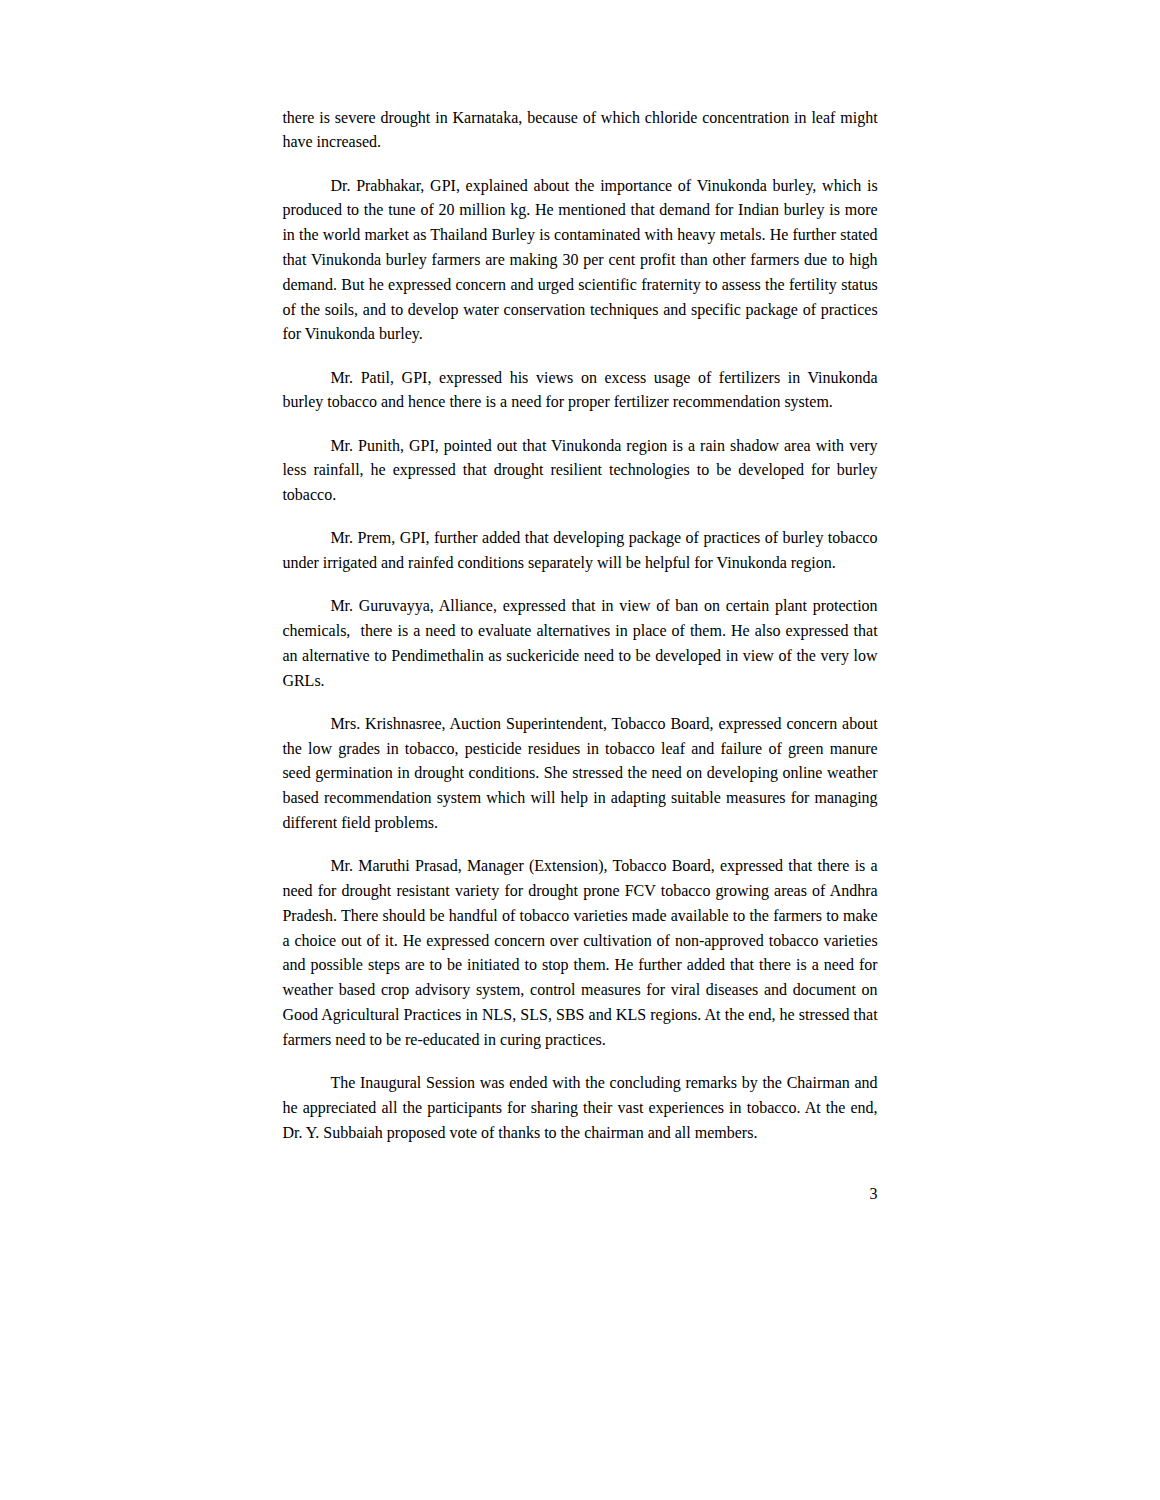there is severe drought in Karnataka, because of which chloride concentration in leaf might have increased.
Dr. Prabhakar, GPI, explained about the importance of Vinukonda burley, which is produced to the tune of 20 million kg. He mentioned that demand for Indian burley is more in the world market as Thailand Burley is contaminated with heavy metals. He further stated that Vinukonda burley farmers are making 30 per cent profit than other farmers due to high demand. But he expressed concern and urged scientific fraternity to assess the fertility status of the soils, and to develop water conservation techniques and specific package of practices for Vinukonda burley.
Mr. Patil, GPI, expressed his views on excess usage of fertilizers in Vinukonda burley tobacco and hence there is a need for proper fertilizer recommendation system.
Mr. Punith, GPI, pointed out that Vinukonda region is a rain shadow area with very less rainfall, he expressed that drought resilient technologies to be developed for burley tobacco.
Mr. Prem, GPI, further added that developing package of practices of burley tobacco under irrigated and rainfed conditions separately will be helpful for Vinukonda region.
Mr. Guruvayya, Alliance, expressed that in view of ban on certain plant protection chemicals, there is a need to evaluate alternatives in place of them. He also expressed that an alternative to Pendimethalin as suckericide need to be developed in view of the very low GRLs.
Mrs. Krishnasree, Auction Superintendent, Tobacco Board, expressed concern about the low grades in tobacco, pesticide residues in tobacco leaf and failure of green manure seed germination in drought conditions. She stressed the need on developing online weather based recommendation system which will help in adapting suitable measures for managing different field problems.
Mr. Maruthi Prasad, Manager (Extension), Tobacco Board, expressed that there is a need for drought resistant variety for drought prone FCV tobacco growing areas of Andhra Pradesh. There should be handful of tobacco varieties made available to the farmers to make a choice out of it. He expressed concern over cultivation of non-approved tobacco varieties and possible steps are to be initiated to stop them. He further added that there is a need for weather based crop advisory system, control measures for viral diseases and document on Good Agricultural Practices in NLS, SLS, SBS and KLS regions. At the end, he stressed that farmers need to be re-educated in curing practices.
The Inaugural Session was ended with the concluding remarks by the Chairman and he appreciated all the participants for sharing their vast experiences in tobacco. At the end, Dr. Y. Subbaiah proposed vote of thanks to the chairman and all members.
3